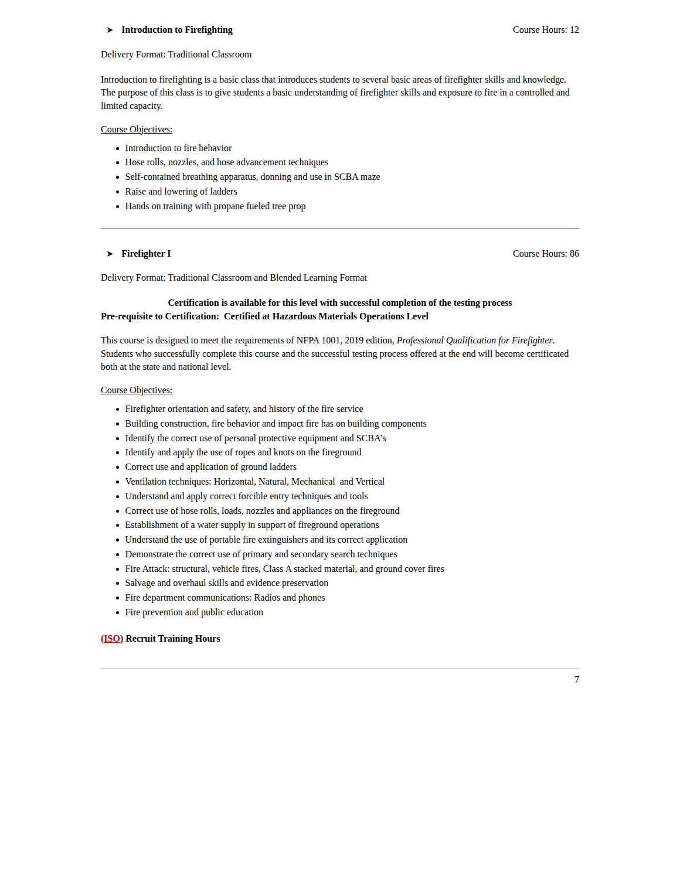Introduction to Firefighting Course Hours: 12
Delivery Format: Traditional Classroom
Introduction to firefighting is a basic class that introduces students to several basic areas of firefighter skills and knowledge. The purpose of this class is to give students a basic understanding of firefighter skills and exposure to fire in a controlled and limited capacity.
Course Objectives:
Introduction to fire behavior
Hose rolls, nozzles, and hose advancement techniques
Self-contained breathing apparatus, donning and use in SCBA maze
Raise and lowering of ladders
Hands on training with propane fueled tree prop
Firefighter I Course Hours: 86
Delivery Format: Traditional Classroom and Blended Learning Format
Certification is available for this level with successful completion of the testing process
Pre-requisite to Certification: Certified at Hazardous Materials Operations Level
This course is designed to meet the requirements of NFPA 1001, 2019 edition, Professional Qualification for Firefighter. Students who successfully complete this course and the successful testing process offered at the end will become certificated both at the state and national level.
Course Objectives:
Firefighter orientation and safety, and history of the fire service
Building construction, fire behavior and impact fire has on building components
Identify the correct use of personal protective equipment and SCBA’s
Identify and apply the use of ropes and knots on the fireground
Correct use and application of ground ladders
Ventilation techniques: Horizontal, Natural, Mechanical and Vertical
Understand and apply correct forcible entry techniques and tools
Correct use of hose rolls, loads, nozzles and appliances on the fireground
Establishment of a water supply in support of fireground operations
Understand the use of portable fire extinguishers and its correct application
Demonstrate the correct use of primary and secondary search techniques
Fire Attack: structural, vehicle fires, Class A stacked material, and ground cover fires
Salvage and overhaul skills and evidence preservation
Fire department communications: Radios and phones
Fire prevention and public education
(ISO) Recruit Training Hours
7